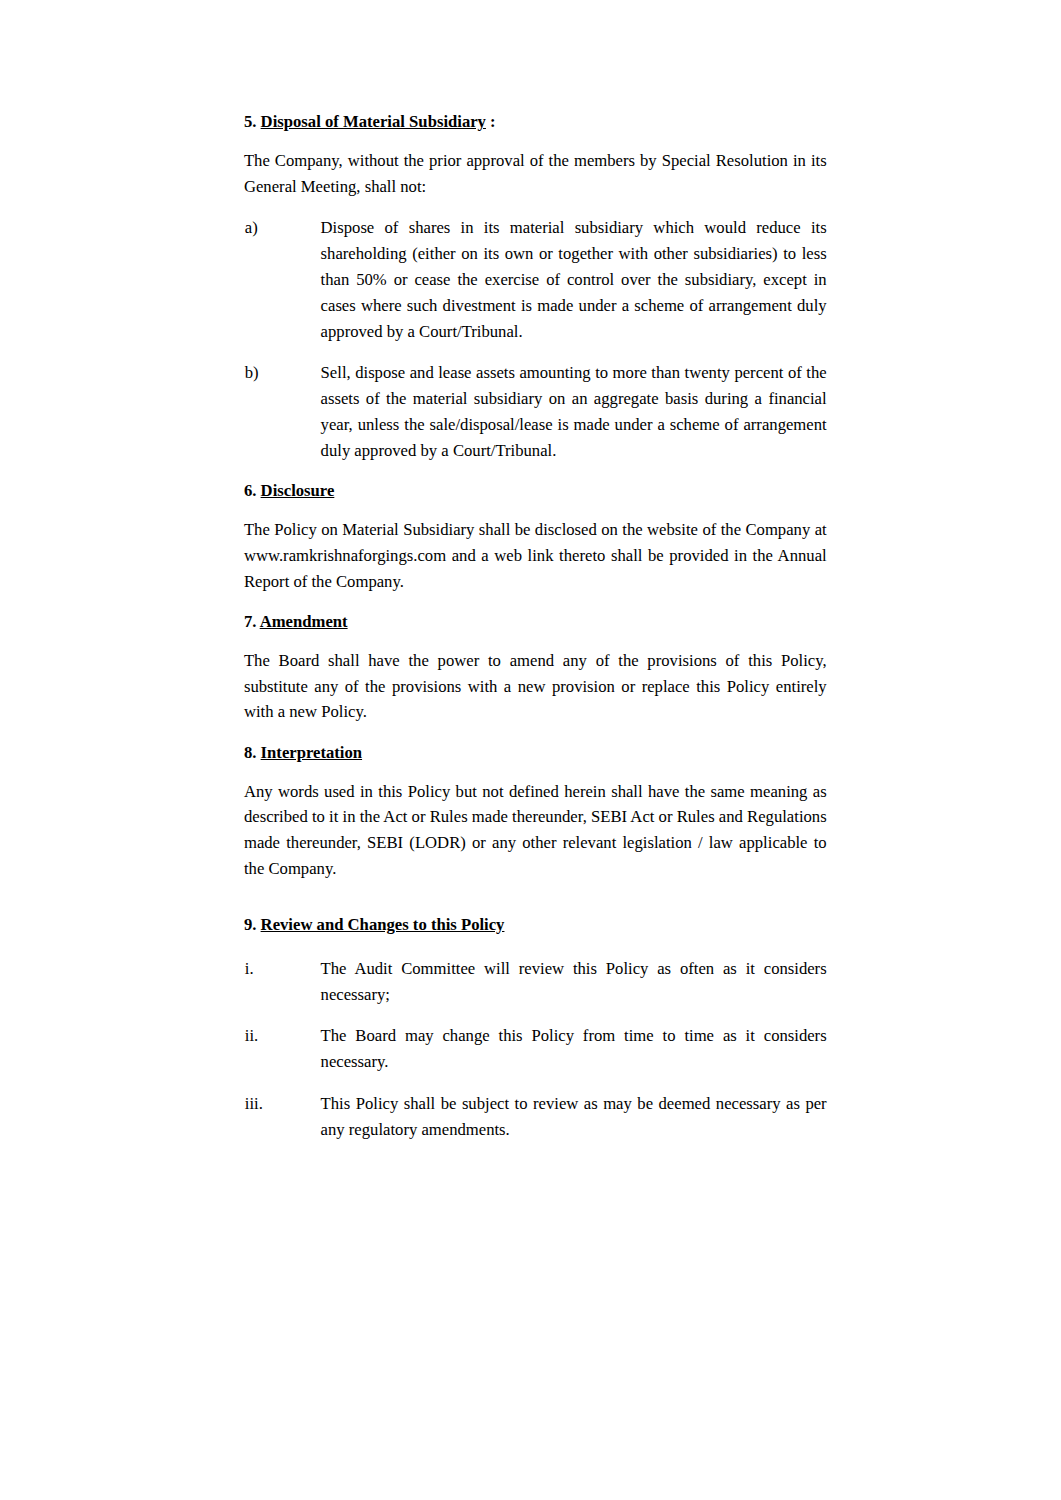5. Disposal of Material Subsidiary :
The Company, without the prior approval of the members by Special Resolution in its General Meeting, shall not:
a)
Dispose of shares in its material subsidiary which would reduce its shareholding (either on its own or together with other subsidiaries) to less than 50% or cease the exercise of control over the subsidiary, except in cases where such divestment is made under a scheme of arrangement duly approved by a Court/Tribunal.
b)
Sell, dispose and lease assets amounting to more than twenty percent of the assets of the material subsidiary on an aggregate basis during a financial year, unless the sale/disposal/lease is made under a scheme of arrangement duly approved by a Court/Tribunal.
6. Disclosure
The Policy on Material Subsidiary shall be disclosed on the website of the Company at www.ramkrishnaforgings.com and a web link thereto shall be provided in the Annual Report of the Company.
7. Amendment
The Board shall have the power to amend any of the provisions of this Policy, substitute any of the provisions with a new provision or replace this Policy entirely with a new Policy.
8. Interpretation
Any words used in this Policy but not defined herein shall have the same meaning as described to it in the Act or Rules made thereunder, SEBI Act or Rules and Regulations made thereunder, SEBI (LODR) or any other relevant legislation / law applicable to the Company.
9. Review and Changes to this Policy
i.
The Audit Committee will review this Policy as often as it considers necessary;
ii.
The Board may change this Policy from time to time as it considers necessary.
iii.
This Policy shall be subject to review as may be deemed necessary as per any regulatory amendments.